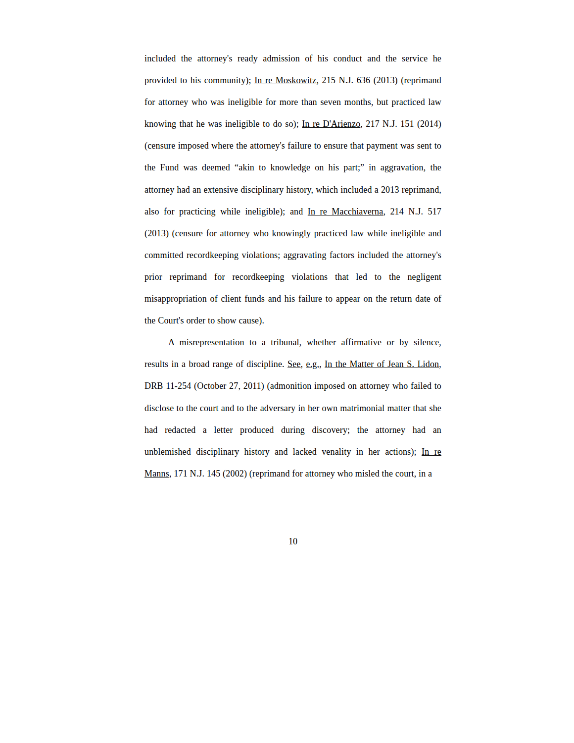included the attorney's ready admission of his conduct and the service he provided to his community); In re Moskowitz, 215 N.J. 636 (2013) (reprimand for attorney who was ineligible for more than seven months, but practiced law knowing that he was ineligible to do so); In re D'Arienzo, 217 N.J. 151 (2014) (censure imposed where the attorney's failure to ensure that payment was sent to the Fund was deemed “akin to knowledge on his part;” in aggravation, the attorney had an extensive disciplinary history, which included a 2013 reprimand, also for practicing while ineligible); and In re Macchiaverna, 214 N.J. 517 (2013) (censure for attorney who knowingly practiced law while ineligible and committed recordkeeping violations; aggravating factors included the attorney's prior reprimand for recordkeeping violations that led to the negligent misappropriation of client funds and his failure to appear on the return date of the Court's order to show cause).
A misrepresentation to a tribunal, whether affirmative or by silence, results in a broad range of discipline. See, e.g., In the Matter of Jean S. Lidon, DRB 11-254 (October 27, 2011) (admonition imposed on attorney who failed to disclose to the court and to the adversary in her own matrimonial matter that she had redacted a letter produced during discovery; the attorney had an unblemished disciplinary history and lacked venality in her actions); In re Manns, 171 N.J. 145 (2002) (reprimand for attorney who misled the court, in a
10